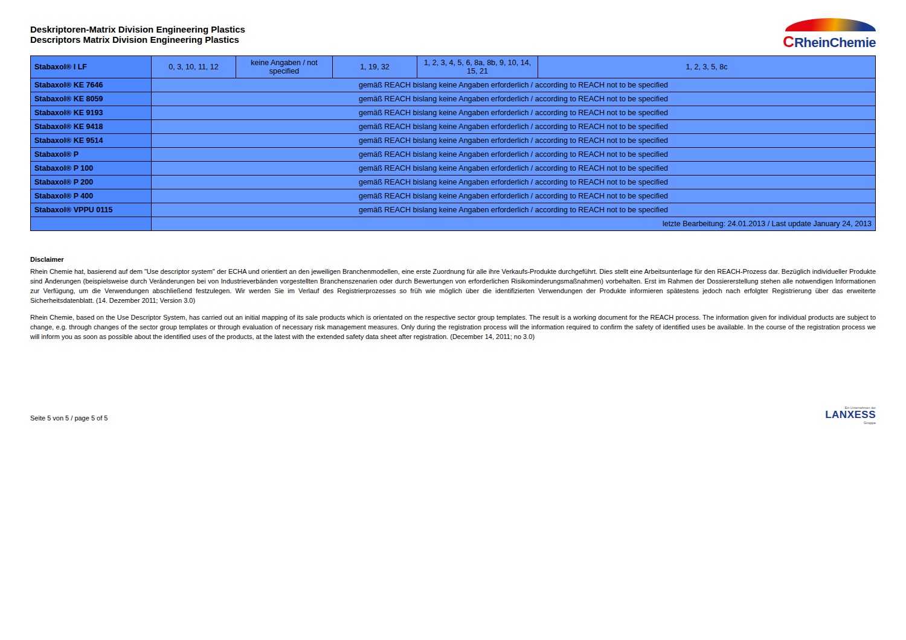Deskriptoren-Matrix Division Engineering Plastics
Descriptors Matrix Division Engineering Plastics
CRheinChemie
| Stabaxol® I LF | 0, 3, 10, 11, 12 | keine Angaben / not specified | 1, 19, 32 | 1, 2, 3, 4, 5, 6, 8a, 8b, 9, 10, 14, 15, 21 | 1, 2, 3, 5, 8c |
| Stabaxol® KE 7646 | gemäß REACH bislang keine Angaben erforderlich / according to REACH not to be specified |
| Stabaxol® KE 8059 | gemäß REACH bislang keine Angaben erforderlich / according to REACH not to be specified |
| Stabaxol® KE 9193 | gemäß REACH bislang keine Angaben erforderlich / according to REACH not to be specified |
| Stabaxol® KE 9418 | gemäß REACH bislang keine Angaben erforderlich / according to REACH not to be specified |
| Stabaxol® KE 9514 | gemäß REACH bislang keine Angaben erforderlich / according to REACH not to be specified |
| Stabaxol® P | gemäß REACH bislang keine Angaben erforderlich / according to REACH not to be specified |
| Stabaxol® P 100 | gemäß REACH bislang keine Angaben erforderlich / according to REACH not to be specified |
| Stabaxol® P 200 | gemäß REACH bislang keine Angaben erforderlich / according to REACH not to be specified |
| Stabaxol® P 400 | gemäß REACH bislang keine Angaben erforderlich / according to REACH not to be specified |
| Stabaxol® VPPU 0115 | gemäß REACH bislang keine Angaben erforderlich / according to REACH not to be specified |
| | letzte Bearbeitung: 24.01.2013 / Last update January 24, 2013 |
Disclaimer
Rhein Chemie hat, basierend auf dem "Use descriptor system" der ECHA und orientiert an den jeweiligen Branchenmodellen, eine erste Zuordnung für alle ihre Verkaufs-Produkte durchgeführt. Dies stellt eine Arbeitsunterlage für den REACH-Prozess dar. Bezüglich individueller Produkte sind Änderungen (beispielsweise durch Veränderungen bei von Industrieverbänden vorgestellten Branchenszenarien oder durch Bewertungen von erforderlichen Risikominderungsmaßnahmen) vorbehalten. Erst im Rahmen der Dossiererstellung stehen alle notwendigen Informationen zur Verfügung, um die Verwendungen abschließend festzulegen. Wir werden Sie im Verlauf des Registrierprozesses so früh wie möglich über die identifizierten Verwendungen der Produkte informieren spätestens jedoch nach erfolgter Registrierung über das erweiterte Sicherheitsdatenblatt. (14. Dezember 2011; Version 3.0)
Rhein Chemie, based on the Use Descriptor System, has carried out an initial mapping of its sale products which is orientated on the respective sector group templates. The result is a working document for the REACH process. The information given for individual products are subject to change, e.g. through changes of the sector group templates or through evaluation of necessary risk management measures. Only during the registration process will the information required to confirm the safety of identified uses be available. In the course of the registration process we will inform you as soon as possible about the identified uses of the products, at the latest with the extended safety data sheet after registration. (December 14, 2011; no 3.0)
Seite 5 von 5 / page 5 of 5
Ein Unternehmen der
LANXESS
Gruppe